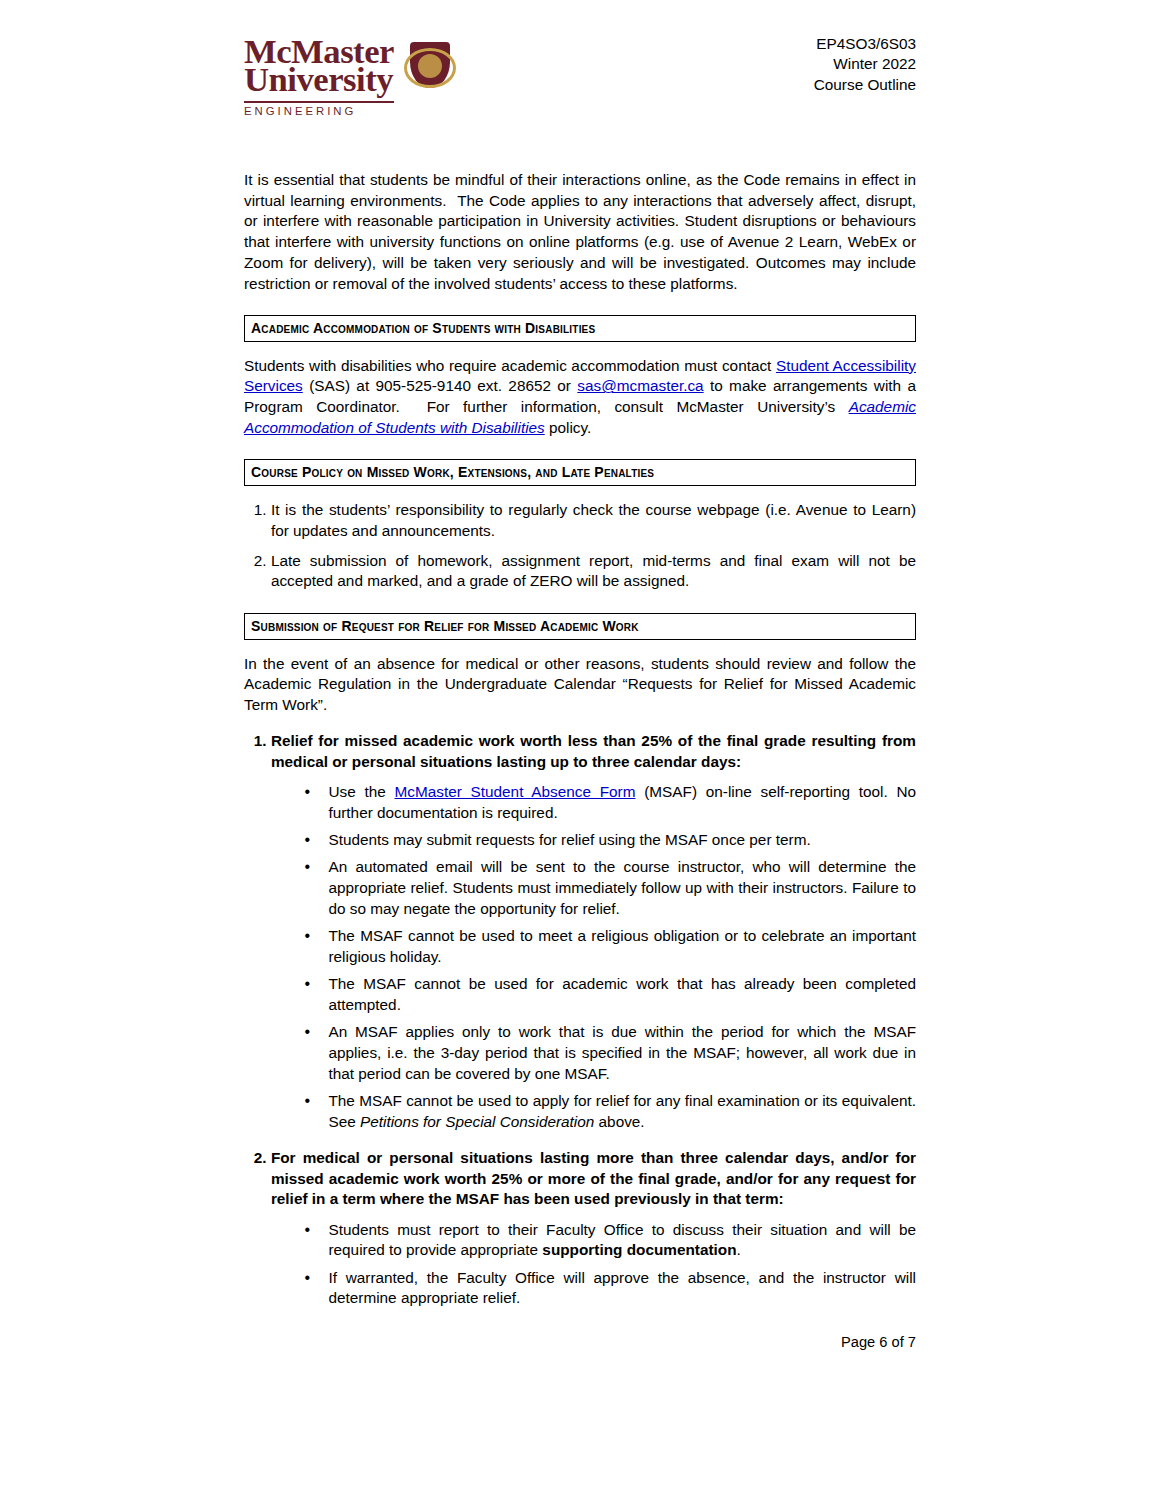McMaster University ENGINEERING
EP4SO3/6S03
Winter 2022
Course Outline
It is essential that students be mindful of their interactions online, as the Code remains in effect in virtual learning environments. The Code applies to any interactions that adversely affect, disrupt, or interfere with reasonable participation in University activities. Student disruptions or behaviours that interfere with university functions on online platforms (e.g. use of Avenue 2 Learn, WebEx or Zoom for delivery), will be taken very seriously and will be investigated. Outcomes may include restriction or removal of the involved students’ access to these platforms.
Academic Accommodation of Students with Disabilities
Students with disabilities who require academic accommodation must contact Student Accessibility Services (SAS) at 905-525-9140 ext. 28652 or sas@mcmaster.ca to make arrangements with a Program Coordinator. For further information, consult McMaster University’s Academic Accommodation of Students with Disabilities policy.
Course Policy on Missed Work, Extensions, and Late Penalties
It is the students’ responsibility to regularly check the course webpage (i.e. Avenue to Learn) for updates and announcements.
Late submission of homework, assignment report, mid-terms and final exam will not be accepted and marked, and a grade of ZERO will be assigned.
Submission of Request for Relief for Missed Academic Work
In the event of an absence for medical or other reasons, students should review and follow the Academic Regulation in the Undergraduate Calendar “Requests for Relief for Missed Academic Term Work”.
Relief for missed academic work worth less than 25% of the final grade resulting from medical or personal situations lasting up to three calendar days:
Use the McMaster Student Absence Form (MSAF) on-line self-reporting tool. No further documentation is required.
Students may submit requests for relief using the MSAF once per term.
An automated email will be sent to the course instructor, who will determine the appropriate relief. Students must immediately follow up with their instructors. Failure to do so may negate the opportunity for relief.
The MSAF cannot be used to meet a religious obligation or to celebrate an important religious holiday.
The MSAF cannot be used for academic work that has already been completed attempted.
An MSAF applies only to work that is due within the period for which the MSAF applies, i.e. the 3-day period that is specified in the MSAF; however, all work due in that period can be covered by one MSAF.
The MSAF cannot be used to apply for relief for any final examination or its equivalent. See Petitions for Special Consideration above.
For medical or personal situations lasting more than three calendar days, and/or for missed academic work worth 25% or more of the final grade, and/or for any request for relief in a term where the MSAF has been used previously in that term:
Students must report to their Faculty Office to discuss their situation and will be required to provide appropriate supporting documentation.
If warranted, the Faculty Office will approve the absence, and the instructor will determine appropriate relief.
Page 6 of 7